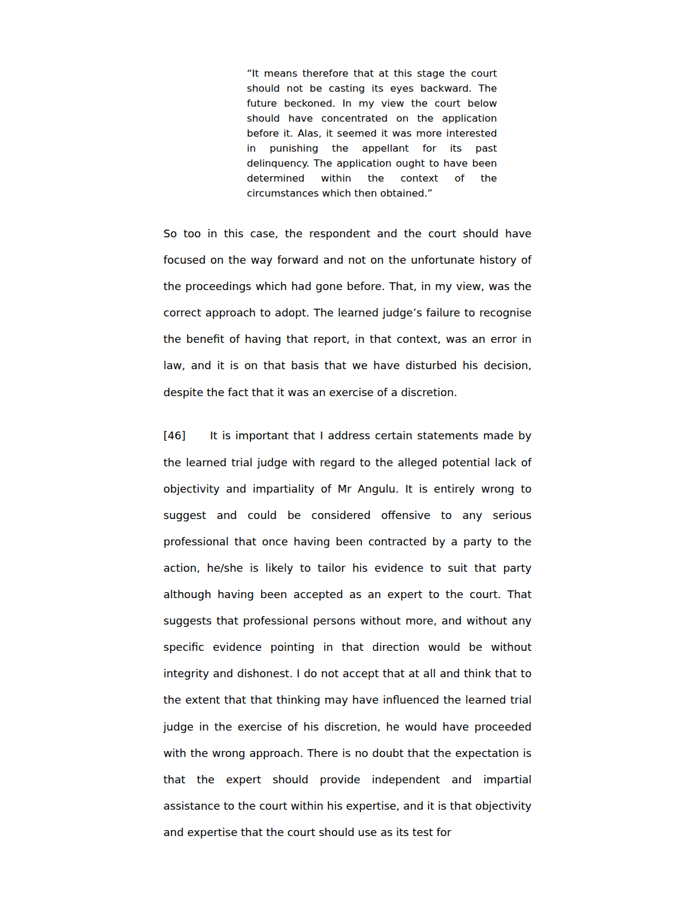“It means therefore that at this stage the court should not be casting its eyes backward. The future beckoned. In my view the court below should have concentrated on the application before it. Alas, it seemed it was more interested in punishing the appellant for its past delinquency. The application ought to have been determined within the context of the circumstances which then obtained.”
So too in this case, the respondent and the court should have focused on the way forward and not on the unfortunate history of the proceedings which had gone before. That, in my view, was the correct approach to adopt. The learned judge’s failure to recognise the benefit of having that report, in that context, was an error in law, and it is on that basis that we have disturbed his decision, despite the fact that it was an exercise of a discretion.
[46] It is important that I address certain statements made by the learned trial judge with regard to the alleged potential lack of objectivity and impartiality of Mr Angulu. It is entirely wrong to suggest and could be considered offensive to any serious professional that once having been contracted by a party to the action, he/she is likely to tailor his evidence to suit that party although having been accepted as an expert to the court. That suggests that professional persons without more, and without any specific evidence pointing in that direction would be without integrity and dishonest. I do not accept that at all and think that to the extent that that thinking may have influenced the learned trial judge in the exercise of his discretion, he would have proceeded with the wrong approach. There is no doubt that the expectation is that the expert should provide independent and impartial assistance to the court within his expertise, and it is that objectivity and expertise that the court should use as its test for